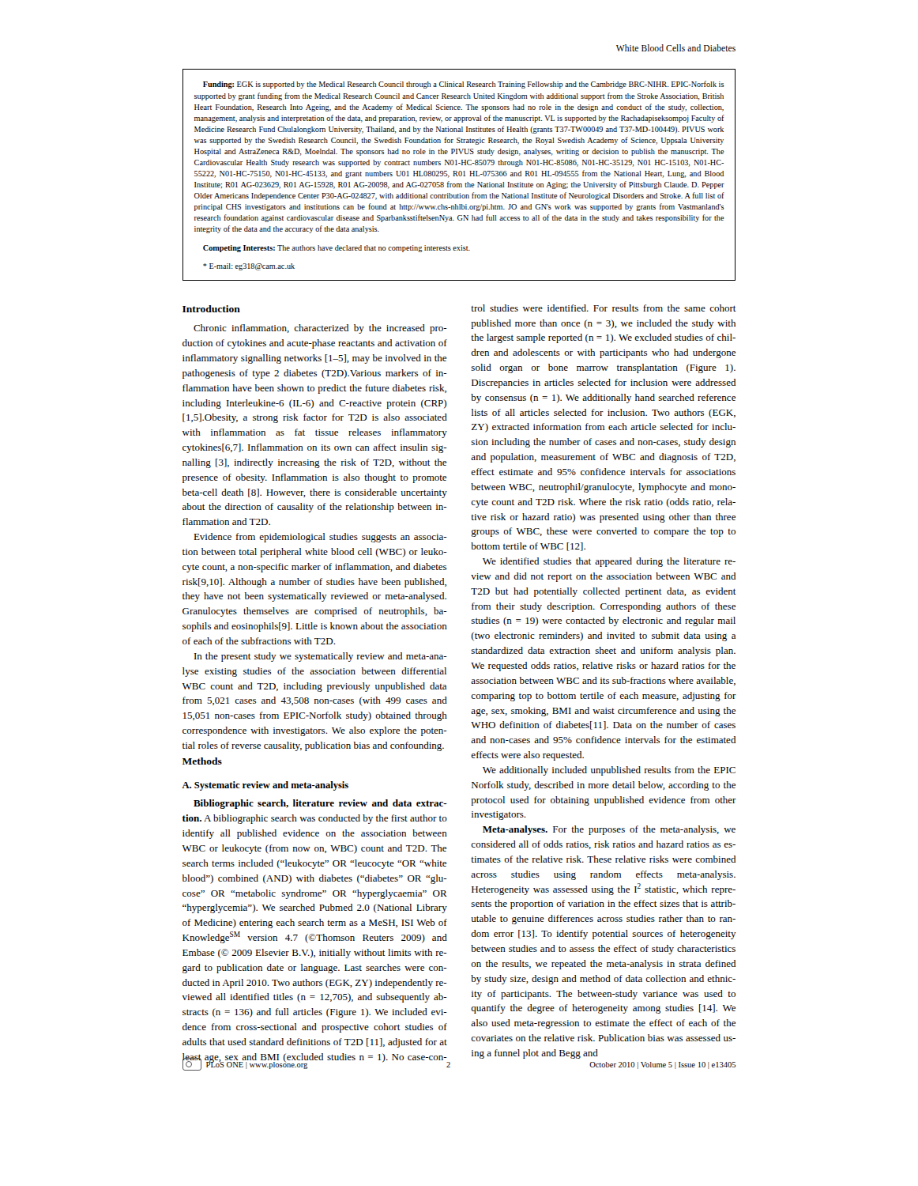White Blood Cells and Diabetes
Funding: EGK is supported by the Medical Research Council through a Clinical Research Training Fellowship and the Cambridge BRC-NIHR. EPIC-Norfolk is supported by grant funding from the Medical Research Council and Cancer Research United Kingdom with additional support from the Stroke Association, British Heart Foundation, Research Into Ageing, and the Academy of Medical Science. The sponsors had no role in the design and conduct of the study, collection, management, analysis and interpretation of the data, and preparation, review, or approval of the manuscript. VL is supported by the Rachadapiseksompoj Faculty of Medicine Research Fund Chulalongkorn University, Thailand, and by the National Institutes of Health (grants T37-TW00049 and T37-MD-100449). PIVUS work was supported by the Swedish Research Council, the Swedish Foundation for Strategic Research, the Royal Swedish Academy of Science, Uppsala University Hospital and AstraZeneca R&D, Moelndal. The sponsors had no role in the PIVUS study design, analyses, writing or decision to publish the manuscript. The Cardiovascular Health Study research was supported by contract numbers N01-HC-85079 through N01-HC-85086, N01-HC-35129, N01 HC-15103, N01-HC-55222, N01-HC-75150, N01-HC-45133, and grant numbers U01 HL080295, R01 HL-075366 and R01 HL-094555 from the National Heart, Lung, and Blood Institute; R01 AG-023629, R01 AG-15928, R01 AG-20098, and AG-027058 from the National Institute on Aging; the University of Pittsburgh Claude. D. Pepper Older Americans Independence Center P30-AG-024827, with additional contribution from the National Institute of Neurological Disorders and Stroke. A full list of principal CHS investigators and institutions can be found at http://www.chs-nhlbi.org/pi.htm. JO and GN's work was supported by grants from Vastmanland's research foundation against cardiovascular disease and SparbanksstiftelsenNya. GN had full access to all of the data in the study and takes responsibility for the integrity of the data and the accuracy of the data analysis.
Competing Interests: The authors have declared that no competing interests exist.
* E-mail: eg318@cam.ac.uk
Introduction
Chronic inflammation, characterized by the increased production of cytokines and acute-phase reactants and activation of inflammatory signalling networks [1–5], may be involved in the pathogenesis of type 2 diabetes (T2D).Various markers of inflammation have been shown to predict the future diabetes risk, including Interleukine-6 (IL-6) and C-reactive protein (CRP) [1,5].Obesity, a strong risk factor for T2D is also associated with inflammation as fat tissue releases inflammatory cytokines[6,7]. Inflammation on its own can affect insulin signalling [3], indirectly increasing the risk of T2D, without the presence of obesity. Inflammation is also thought to promote beta-cell death [8]. However, there is considerable uncertainty about the direction of causality of the relationship between inflammation and T2D.
Evidence from epidemiological studies suggests an association between total peripheral white blood cell (WBC) or leukocyte count, a non-specific marker of inflammation, and diabetes risk[9,10]. Although a number of studies have been published, they have not been systematically reviewed or meta-analysed. Granulocytes themselves are comprised of neutrophils, basophils and eosinophils[9]. Little is known about the association of each of the subfractions with T2D.
In the present study we systematically review and meta-analyse existing studies of the association between differential WBC count and T2D, including previously unpublished data from 5,021 cases and 43,508 non-cases (with 499 cases and 15,051 non-cases from EPIC-Norfolk study) obtained through correspondence with investigators. We also explore the potential roles of reverse causality, publication bias and confounding.
Methods
A. Systematic review and meta-analysis
Bibliographic search, literature review and data extraction. A bibliographic search was conducted by the first author to identify all published evidence on the association between WBC or leukocyte (from now on, WBC) count and T2D. The search terms included (“leukocyte” OR “leucocyte “OR “white blood”) combined (AND) with diabetes (“diabetes” OR “glucose” OR “metabolic syndrome” OR “hyperglycaemia” OR “hyperglycemia”). We searched Pubmed 2.0 (National Library of Medicine) entering each search term as a MeSH, ISI Web of KnowledgeSM version 4.7 (©Thomson Reuters 2009) and Embase (© 2009 Elsevier B.V.), initially without limits with regard to publication date or language. Last searches were conducted in April 2010. Two authors (EGK, ZY) independently reviewed all identified titles (n = 12,705), and subsequently abstracts (n = 136) and full articles (Figure 1). We included evidence from cross-sectional and prospective cohort studies of adults that used standard definitions of T2D [11], adjusted for at least age, sex and BMI (excluded studies n = 1). No case-control studies were identified. For results from the same cohort published more than once (n = 3), we included the study with the largest sample reported (n = 1). We excluded studies of children and adolescents or with participants who had undergone solid organ or bone marrow transplantation (Figure 1). Discrepancies in articles selected for inclusion were addressed by consensus (n = 1). We additionally hand searched reference lists of all articles selected for inclusion. Two authors (EGK, ZY) extracted information from each article selected for inclusion including the number of cases and non-cases, study design and population, measurement of WBC and diagnosis of T2D, effect estimate and 95% confidence intervals for associations between WBC, neutrophil/granulocyte, lymphocyte and monocyte count and T2D risk. Where the risk ratio (odds ratio, relative risk or hazard ratio) was presented using other than three groups of WBC, these were converted to compare the top to bottom tertile of WBC [12].
We identified studies that appeared during the literature review and did not report on the association between WBC and T2D but had potentially collected pertinent data, as evident from their study description. Corresponding authors of these studies (n = 19) were contacted by electronic and regular mail (two electronic reminders) and invited to submit data using a standardized data extraction sheet and uniform analysis plan. We requested odds ratios, relative risks or hazard ratios for the association between WBC and its sub-fractions where available, comparing top to bottom tertile of each measure, adjusting for age, sex, smoking, BMI and waist circumference and using the WHO definition of diabetes[11]. Data on the number of cases and non-cases and 95% confidence intervals for the estimated effects were also requested.
We additionally included unpublished results from the EPIC Norfolk study, described in more detail below, according to the protocol used for obtaining unpublished evidence from other investigators.
Meta-analyses. For the purposes of the meta-analysis, we considered all of odds ratios, risk ratios and hazard ratios as estimates of the relative risk. These relative risks were combined across studies using random effects meta-analysis. Heterogeneity was assessed using the I2 statistic, which represents the proportion of variation in the effect sizes that is attributable to genuine differences across studies rather than to random error [13]. To identify potential sources of heterogeneity between studies and to assess the effect of study characteristics on the results, we repeated the meta-analysis in strata defined by study size, design and method of data collection and ethnicity of participants. The between-study variance was used to quantify the degree of heterogeneity among studies [14]. We also used meta-regression to estimate the effect of each of the covariates on the relative risk. Publication bias was assessed using a funnel plot and Begg and
PLoS ONE | www.plosone.org
2
October 2010 | Volume 5 | Issue 10 | e13405